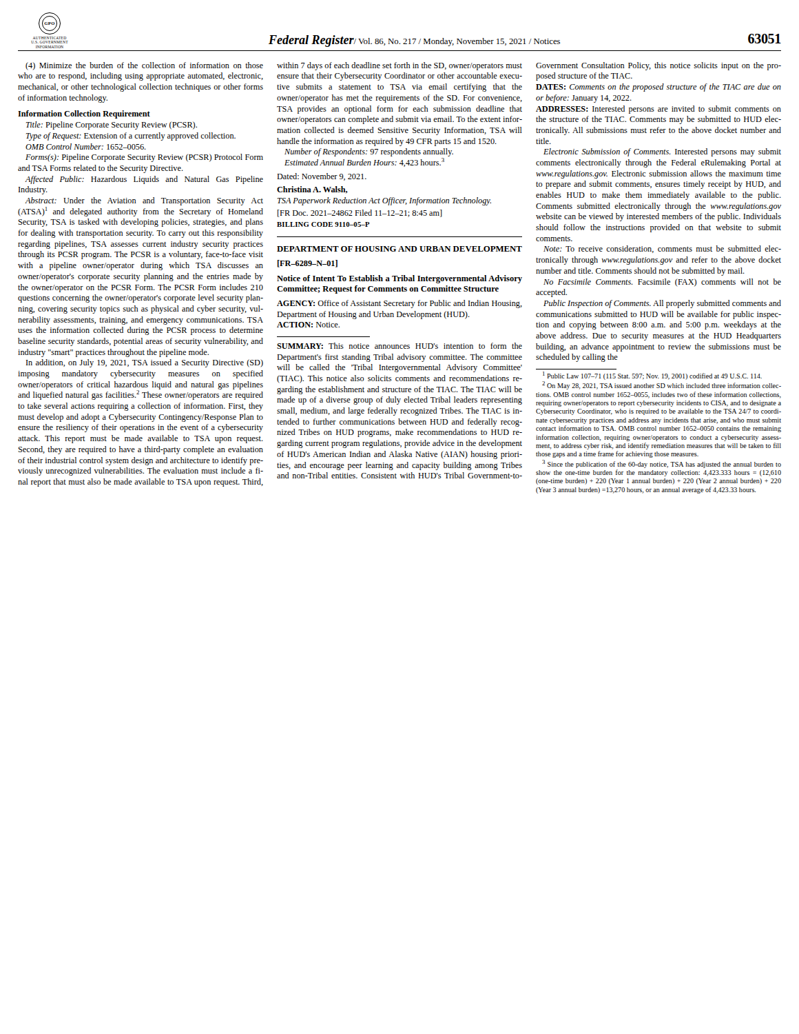Authenticated
U.S. Government
Information
Federal Register/ Vol. 86, No. 217 / Monday, November 15, 2021 / Notices
63051
(4) Minimize the burden of the collection of information on those who are to respond, including using appropriate automated, electronic, mechanical, or other technological collection techniques or other forms of information technology.
Information Collection Requirement
Title: Pipeline Corporate Security Review (PCSR).
Type of Request: Extension of a currently approved collection.
OMB Control Number: 1652–0056.
Forms(s): Pipeline Corporate Security Review (PCSR) Protocol Form and TSA Forms related to the Security Directive.
Affected Public: Hazardous Liquids and Natural Gas Pipeline Industry.
Abstract: Under the Aviation and Transportation Security Act (ATSA)1 and delegated authority from the Secretary of Homeland Security, TSA is tasked with developing policies, strategies, and plans for dealing with transportation security. To carry out this responsibility regarding pipelines, TSA assesses current industry security practices through its PCSR program. The PCSR is a voluntary, face-to-face visit with a pipeline owner/operator during which TSA discusses an owner/operator's corporate security planning and the entries made by the owner/operator on the PCSR Form. The PCSR Form includes 210 questions concerning the owner/operator's corporate level security planning, covering security topics such as physical and cyber security, vulnerability assessments, training, and emergency communications. TSA uses the information collected during the PCSR process to determine baseline security standards, potential areas of security vulnerability, and industry "smart" practices throughout the pipeline mode.
In addition, on July 19, 2021, TSA issued a Security Directive (SD) imposing mandatory cybersecurity measures on specified owner/operators of critical hazardous liquid and natural gas pipelines and liquefied natural gas facilities.2 These owner/operators are required to take several actions requiring a collection of information. First, they must develop and adopt a Cybersecurity Contingency/Response Plan to ensure the resiliency of their operations in the event of a cybersecurity attack. This report must be made available to TSA upon request. Second, they are required to have a third-party complete an evaluation of their industrial control system design and architecture to identify previously unrecognized vulnerabilities. The evaluation must include a final report that must also be made available to TSA upon request. Third, within 7 days of each deadline set forth in the SD, owner/operators must ensure that their Cybersecurity Coordinator or other accountable executive submits a statement to TSA via email certifying that the owner/operator has met the requirements of the SD. For convenience, TSA provides an optional form for each submission deadline that owner/operators can complete and submit via email. To the extent information collected is deemed Sensitive Security Information, TSA will handle the information as required by 49 CFR parts 15 and 1520.
Number of Respondents: 97 respondents annually.
Estimated Annual Burden Hours: 4,423 hours.3
Dated: November 9, 2021.
Christina A. Walsh,
TSA Paperwork Reduction Act Officer, Information Technology.
[FR Doc. 2021–24862 Filed 11–12–21; 8:45 am]
BILLING CODE 9110–05–P
DEPARTMENT OF HOUSING AND URBAN DEVELOPMENT
[FR–6289–N–01]
Notice of Intent To Establish a Tribal Intergovernmental Advisory Committee; Request for Comments on Committee Structure
AGENCY: Office of Assistant Secretary for Public and Indian Housing, Department of Housing and Urban Development (HUD).
ACTION: Notice.
SUMMARY: This notice announces HUD's intention to form the Department's first standing Tribal advisory committee. The committee will be called the 'Tribal Intergovernmental Advisory Committee' (TIAC). This notice also solicits comments and recommendations regarding the establishment and structure of the TIAC. The TIAC will be made up of a diverse group of duly elected Tribal leaders representing small, medium, and large federally recognized Tribes. The TIAC is intended to further communications between HUD and federally recognized Tribes on HUD programs, make recommendations to HUD regarding current program regulations, provide advice in the development of HUD's American Indian and Alaska Native (AIAN) housing priorities, and encourage peer learning and capacity building among Tribes and non-Tribal entities. Consistent with HUD's Tribal Government-to-Government Consultation Policy, this notice solicits input on the proposed structure of the TIAC.
DATES: Comments on the proposed structure of the TIAC are due on or before: January 14, 2022.
ADDRESSES: Interested persons are invited to submit comments on the structure of the TIAC. Comments may be submitted to HUD electronically. All submissions must refer to the above docket number and title.
Electronic Submission of Comments. Interested persons may submit comments electronically through the Federal eRulemaking Portal at www.regulations.gov. Electronic submission allows the maximum time to prepare and submit comments, ensures timely receipt by HUD, and enables HUD to make them immediately available to the public. Comments submitted electronically through the www.regulations.gov website can be viewed by interested members of the public. Individuals should follow the instructions provided on that website to submit comments.
Note: To receive consideration, comments must be submitted electronically through www.regulations.gov and refer to the above docket number and title. Comments should not be submitted by mail.
No Facsimile Comments. Facsimile (FAX) comments will not be accepted.
Public Inspection of Comments. All properly submitted comments and communications submitted to HUD will be available for public inspection and copying between 8:00 a.m. and 5:00 p.m. weekdays at the above address. Due to security measures at the HUD Headquarters building, an advance appointment to review the submissions must be scheduled by calling the
1 Public Law 107–71 (115 Stat. 597; Nov. 19, 2001) codified at 49 U.S.C. 114.
2 On May 28, 2021, TSA issued another SD which included three information collections. OMB control number 1652–0055, includes two of these information collections, requiring owner/operators to report cybersecurity incidents to CISA, and to designate a Cybersecurity Coordinator, who is required to be available to the TSA 24/7 to coordinate cybersecurity practices and address any incidents that arise, and who must submit contact information to TSA. OMB control number 1652–0050 contains the remaining information collection, requiring owner/operators to conduct a cybersecurity assessment, to address cyber risk, and identify remediation measures that will be taken to fill those gaps and a time frame for achieving those measures.
3 Since the publication of the 60-day notice, TSA has adjusted the annual burden to show the one-time burden for the mandatory collection: 4,423.333 hours = (12,610 (one-time burden) + 220 (Year 1 annual burden) + 220 (Year 2 annual burden) + 220 (Year 3 annual burden) =13,270 hours, or an annual average of 4,423.33 hours.